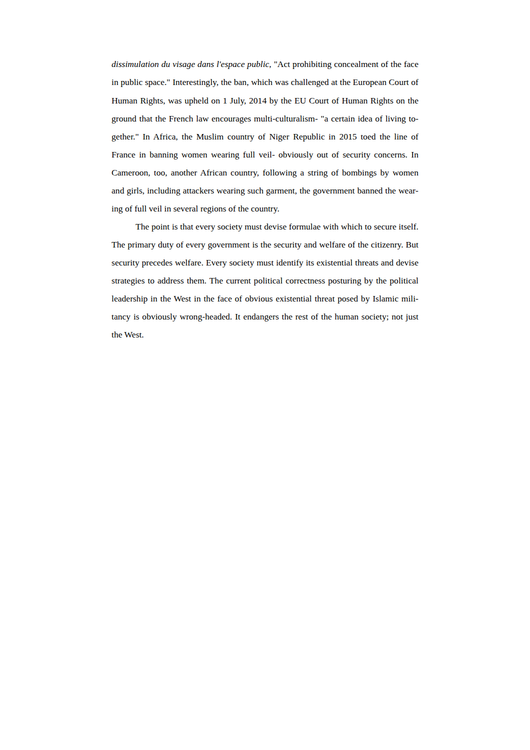dissimulation du visage dans l'espace public, "Act prohibiting concealment of the face in public space." Interestingly, the ban, which was challenged at the European Court of Human Rights, was upheld on 1 July, 2014 by the EU Court of Human Rights on the ground that the French law encourages multi-culturalism- "a certain idea of living together." In Africa, the Muslim country of Niger Republic in 2015 toed the line of France in banning women wearing full veil- obviously out of security concerns. In Cameroon, too, another African country, following a string of bombings by women and girls, including attackers wearing such garment, the government banned the wearing of full veil in several regions of the country.
The point is that every society must devise formulae with which to secure itself. The primary duty of every government is the security and welfare of the citizenry. But security precedes welfare. Every society must identify its existential threats and devise strategies to address them. The current political correctness posturing by the political leadership in the West in the face of obvious existential threat posed by Islamic militancy is obviously wrong-headed. It endangers the rest of the human society; not just the West.